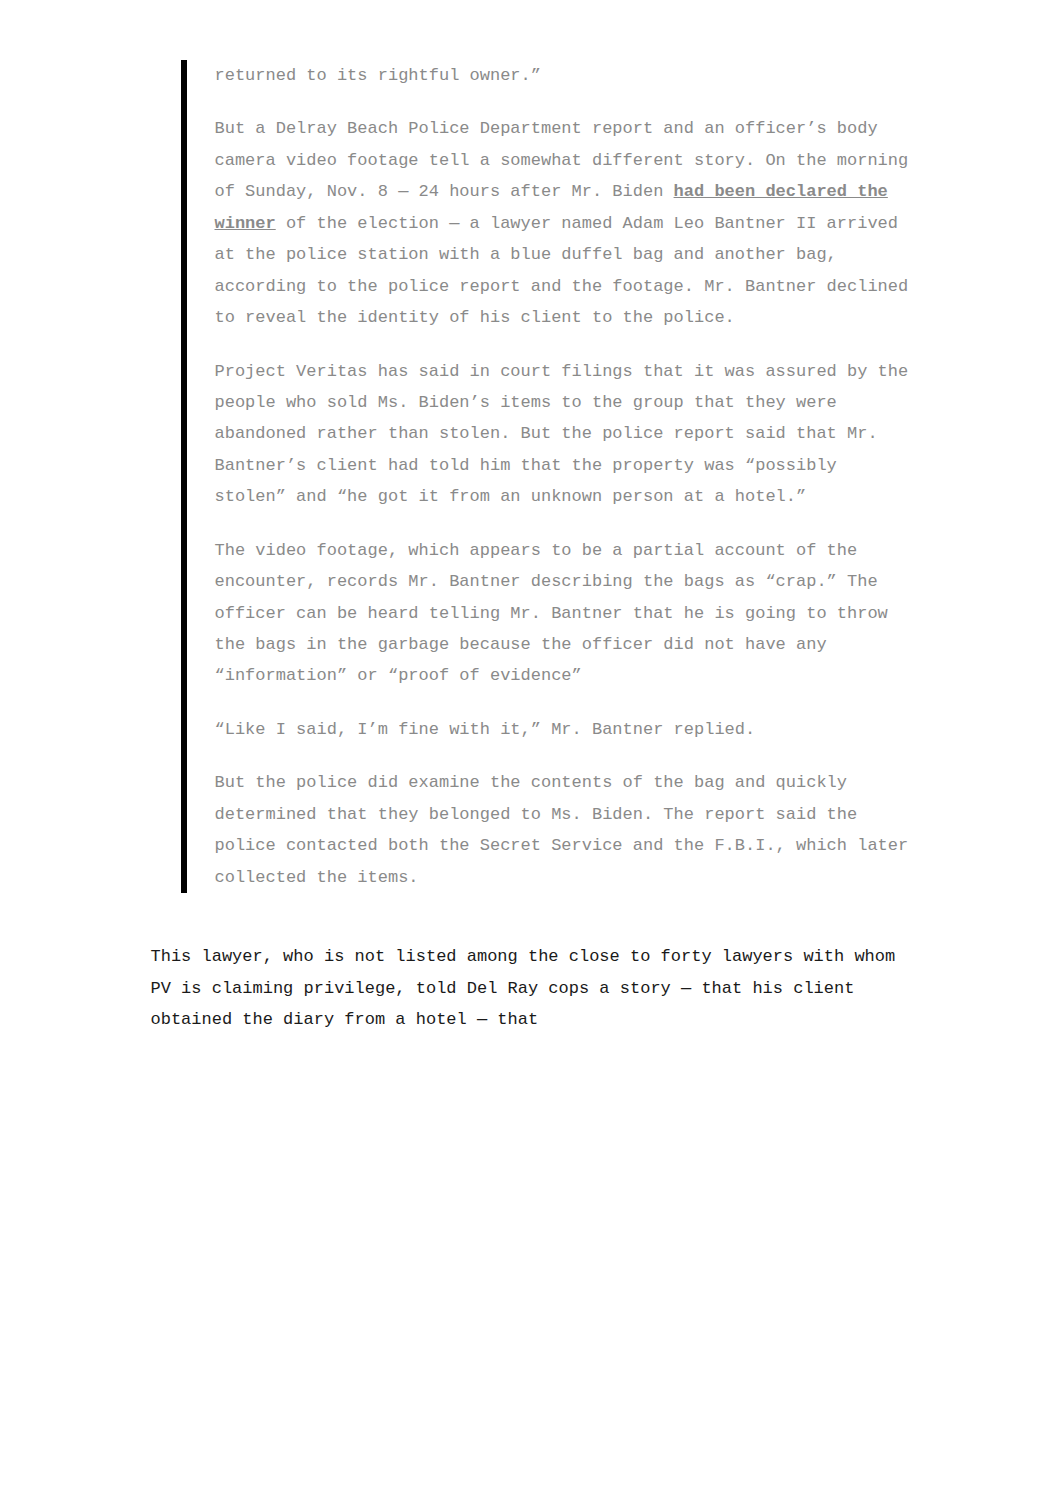returned to its rightful owner.”
But a Delray Beach Police Department report and an officer’s body camera video footage tell a somewhat different story. On the morning of Sunday, Nov. 8 — 24 hours after Mr. Biden had been declared the winner of the election — a lawyer named Adam Leo Bantner II arrived at the police station with a blue duffel bag and another bag, according to the police report and the footage. Mr. Bantner declined to reveal the identity of his client to the police.
Project Veritas has said in court filings that it was assured by the people who sold Ms. Biden’s items to the group that they were abandoned rather than stolen. But the police report said that Mr. Bantner’s client had told him that the property was “possibly stolen” and “he got it from an unknown person at a hotel.”
The video footage, which appears to be a partial account of the encounter, records Mr. Bantner describing the bags as “crap.” The officer can be heard telling Mr. Bantner that he is going to throw the bags in the garbage because the officer did not have any “information” or “proof of evidence”
“Like I said, I’m fine with it,” Mr. Bantner replied.
But the police did examine the contents of the bag and quickly determined that they belonged to Ms. Biden. The report said the police contacted both the Secret Service and the F.B.I., which later collected the items.
This lawyer, who is not listed among the close to forty lawyers with whom PV is claiming privilege, told Del Ray cops a story — that his client obtained the diary from a hotel — that